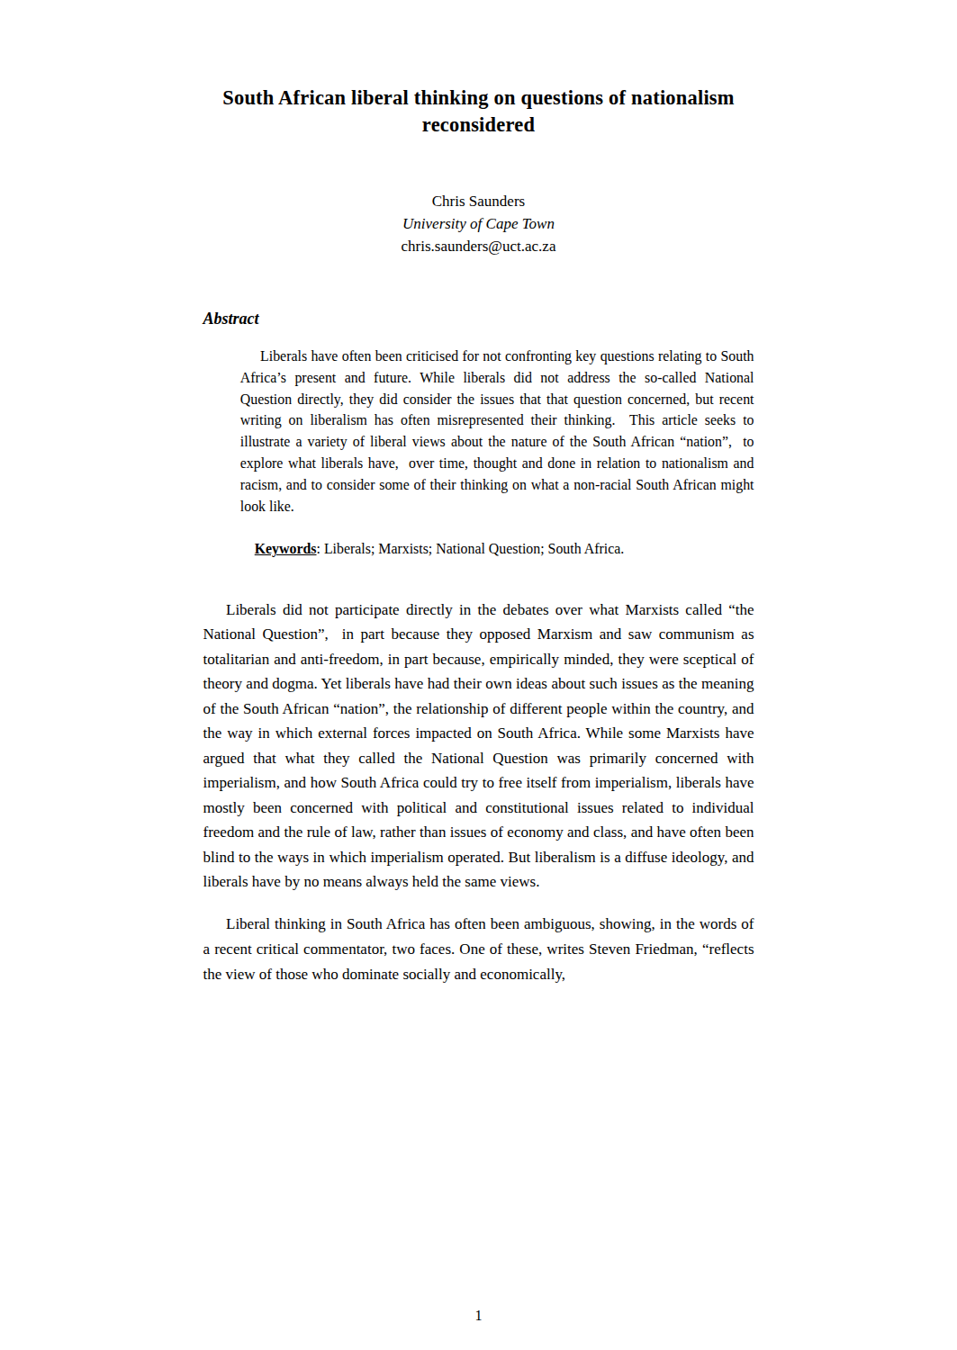South African liberal thinking on questions of nationalism reconsidered
Chris Saunders University of Cape Town chris.saunders@uct.ac.za
Abstract
Liberals have often been criticised for not confronting key questions relating to South Africa’s present and future. While liberals did not address the so-called National Question directly, they did consider the issues that that question concerned, but recent writing on liberalism has often misrepresented their thinking. This article seeks to illustrate a variety of liberal views about the nature of the South African “nation”, to explore what liberals have, over time, thought and done in relation to nationalism and racism, and to consider some of their thinking on what a non-racial South African might look like.
Keywords: Liberals; Marxists; National Question; South Africa.
Liberals did not participate directly in the debates over what Marxists called “the National Question”, in part because they opposed Marxism and saw communism as totalitarian and anti-freedom, in part because, empirically minded, they were sceptical of theory and dogma. Yet liberals have had their own ideas about such issues as the meaning of the South African “nation”, the relationship of different people within the country, and the way in which external forces impacted on South Africa. While some Marxists have argued that what they called the National Question was primarily concerned with imperialism, and how South Africa could try to free itself from imperialism, liberals have mostly been concerned with political and constitutional issues related to individual freedom and the rule of law, rather than issues of economy and class, and have often been blind to the ways in which imperialism operated. But liberalism is a diffuse ideology, and liberals have by no means always held the same views.
Liberal thinking in South Africa has often been ambiguous, showing, in the words of a recent critical commentator, two faces. One of these, writes Steven Friedman, “reflects the view of those who dominate socially and economically,
1